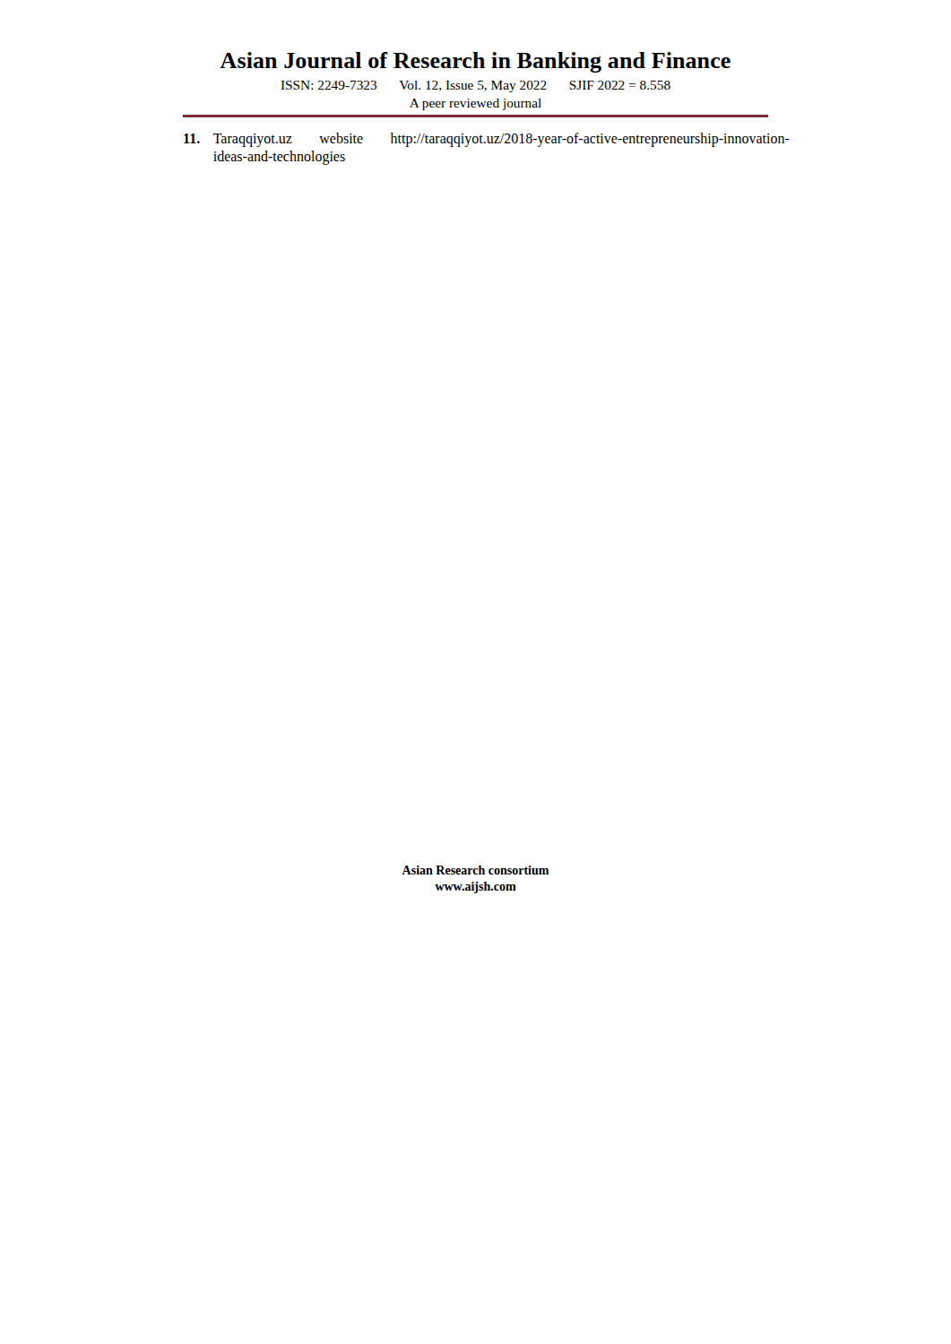Asian Journal of Research in Banking and Finance
ISSN: 2249-7323 Vol. 12, Issue 5, May 2022 SJIF 2022 = 8.558
A peer reviewed journal
11. Taraqqiyot.uz website http://taraqqiyot.uz/2018-year-of-active-entrepreneurship-innovation- ideas-and-technologies
Asian Research consortium
www.aijsh.com